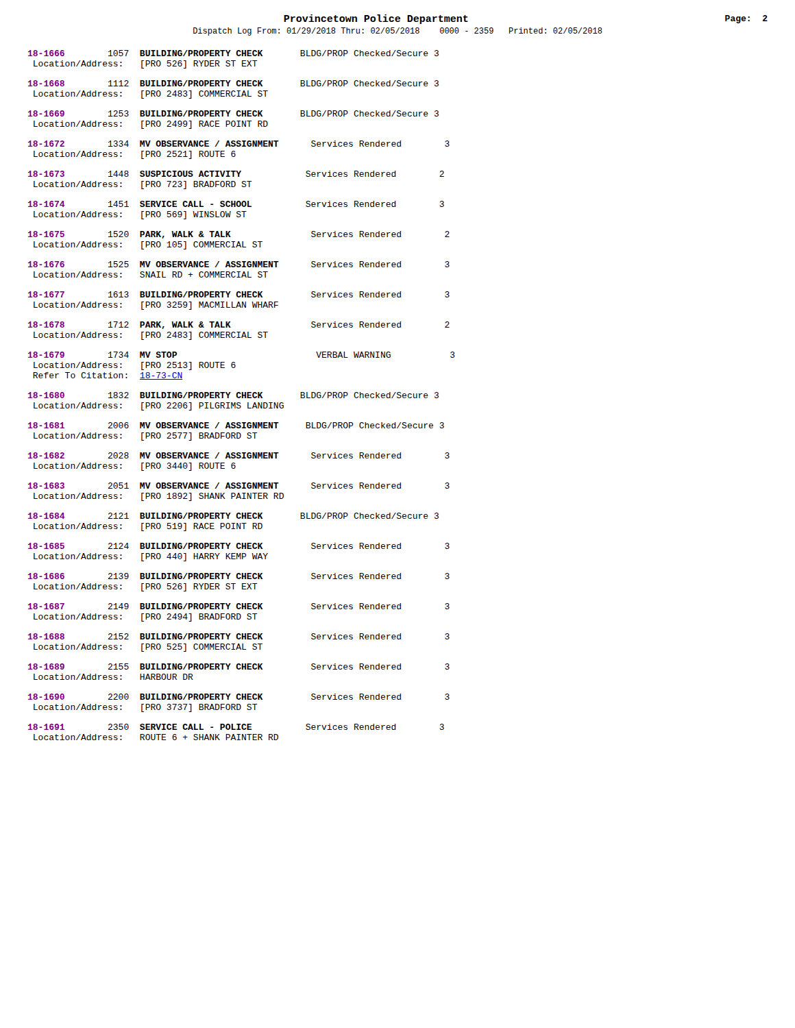Page: 2
Provincetown Police Department
Dispatch Log From: 01/29/2018 Thru: 02/05/2018 0000 - 2359 Printed: 02/05/2018
18-1666 1057 BUILDING/PROPERTY CHECK BLDG/PROP Checked/Secure 3
Location/Address: [PRO 526] RYDER ST EXT
18-1668 1112 BUILDING/PROPERTY CHECK BLDG/PROP Checked/Secure 3
Location/Address: [PRO 2483] COMMERCIAL ST
18-1669 1253 BUILDING/PROPERTY CHECK BLDG/PROP Checked/Secure 3
Location/Address: [PRO 2499] RACE POINT RD
18-1672 1334 MV OBSERVANCE / ASSIGNMENT Services Rendered 3
Location/Address: [PRO 2521] ROUTE 6
18-1673 1448 SUSPICIOUS ACTIVITY Services Rendered 2
Location/Address: [PRO 723] BRADFORD ST
18-1674 1451 SERVICE CALL - SCHOOL Services Rendered 3
Location/Address: [PRO 569] WINSLOW ST
18-1675 1520 PARK, WALK & TALK Services Rendered 2
Location/Address: [PRO 105] COMMERCIAL ST
18-1676 1525 MV OBSERVANCE / ASSIGNMENT Services Rendered 3
Location/Address: SNAIL RD + COMMERCIAL ST
18-1677 1613 BUILDING/PROPERTY CHECK Services Rendered 3
Location/Address: [PRO 3259] MACMILLAN WHARF
18-1678 1712 PARK, WALK & TALK Services Rendered 2
Location/Address: [PRO 2483] COMMERCIAL ST
18-1679 1734 MV STOP VERBAL WARNING 3
Location/Address: [PRO 2513] ROUTE 6
Refer To Citation: 18-73-CN
18-1680 1832 BUILDING/PROPERTY CHECK BLDG/PROP Checked/Secure 3
Location/Address: [PRO 2206] PILGRIMS LANDING
18-1681 2006 MV OBSERVANCE / ASSIGNMENT BLDG/PROP Checked/Secure 3
Location/Address: [PRO 2577] BRADFORD ST
18-1682 2028 MV OBSERVANCE / ASSIGNMENT Services Rendered 3
Location/Address: [PRO 3440] ROUTE 6
18-1683 2051 MV OBSERVANCE / ASSIGNMENT Services Rendered 3
Location/Address: [PRO 1892] SHANK PAINTER RD
18-1684 2121 BUILDING/PROPERTY CHECK BLDG/PROP Checked/Secure 3
Location/Address: [PRO 519] RACE POINT RD
18-1685 2124 BUILDING/PROPERTY CHECK Services Rendered 3
Location/Address: [PRO 440] HARRY KEMP WAY
18-1686 2139 BUILDING/PROPERTY CHECK Services Rendered 3
Location/Address: [PRO 526] RYDER ST EXT
18-1687 2149 BUILDING/PROPERTY CHECK Services Rendered 3
Location/Address: [PRO 2494] BRADFORD ST
18-1688 2152 BUILDING/PROPERTY CHECK Services Rendered 3
Location/Address: [PRO 525] COMMERCIAL ST
18-1689 2155 BUILDING/PROPERTY CHECK Services Rendered 3
Location/Address: HARBOUR DR
18-1690 2200 BUILDING/PROPERTY CHECK Services Rendered 3
Location/Address: [PRO 3737] BRADFORD ST
18-1691 2350 SERVICE CALL - POLICE Services Rendered 3
Location/Address: ROUTE 6 + SHANK PAINTER RD